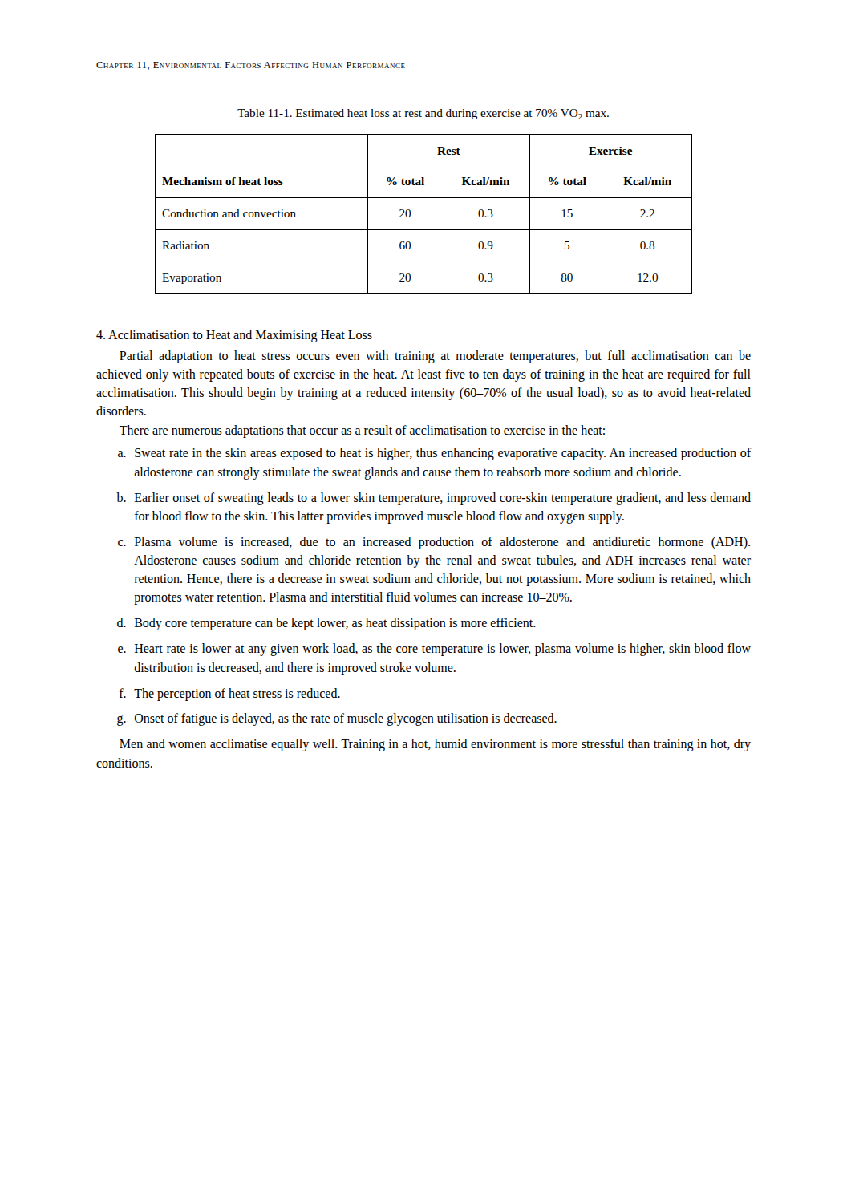Chapter 11, Environmental Factors Affecting Human Performance
Table 11-1. Estimated heat loss at rest and during exercise at 70% VO2 max.
| Mechanism of heat loss | Rest | Exercise |
| --- | --- | --- |
| % total | Kcal/min | % total | Kcal/min |
| Conduction and convection | 20 | 0.3 | 15 | 2.2 |
| Radiation | 60 | 0.9 | 5 | 0.8 |
| Evaporation | 20 | 0.3 | 80 | 12.0 |
4. Acclimatisation to Heat and Maximising Heat Loss
Partial adaptation to heat stress occurs even with training at moderate temperatures, but full acclimatisation can be achieved only with repeated bouts of exercise in the heat. At least five to ten days of training in the heat are required for full acclimatisation. This should begin by training at a reduced intensity (60–70% of the usual load), so as to avoid heat-related disorders.
There are numerous adaptations that occur as a result of acclimatisation to exercise in the heat:
Sweat rate in the skin areas exposed to heat is higher, thus enhancing evaporative capacity. An increased production of aldosterone can strongly stimulate the sweat glands and cause them to reabsorb more sodium and chloride.
Earlier onset of sweating leads to a lower skin temperature, improved core-skin temperature gradient, and less demand for blood flow to the skin. This latter provides improved muscle blood flow and oxygen supply.
Plasma volume is increased, due to an increased production of aldosterone and antidiuretic hormone (ADH). Aldosterone causes sodium and chloride retention by the renal and sweat tubules, and ADH increases renal water retention. Hence, there is a decrease in sweat sodium and chloride, but not potassium. More sodium is retained, which promotes water retention. Plasma and interstitial fluid volumes can increase 10–20%.
Body core temperature can be kept lower, as heat dissipation is more efficient.
Heart rate is lower at any given work load, as the core temperature is lower, plasma volume is higher, skin blood flow distribution is decreased, and there is improved stroke volume.
The perception of heat stress is reduced.
Onset of fatigue is delayed, as the rate of muscle glycogen utilisation is decreased.
Men and women acclimatise equally well. Training in a hot, humid environment is more stressful than training in hot, dry conditions.